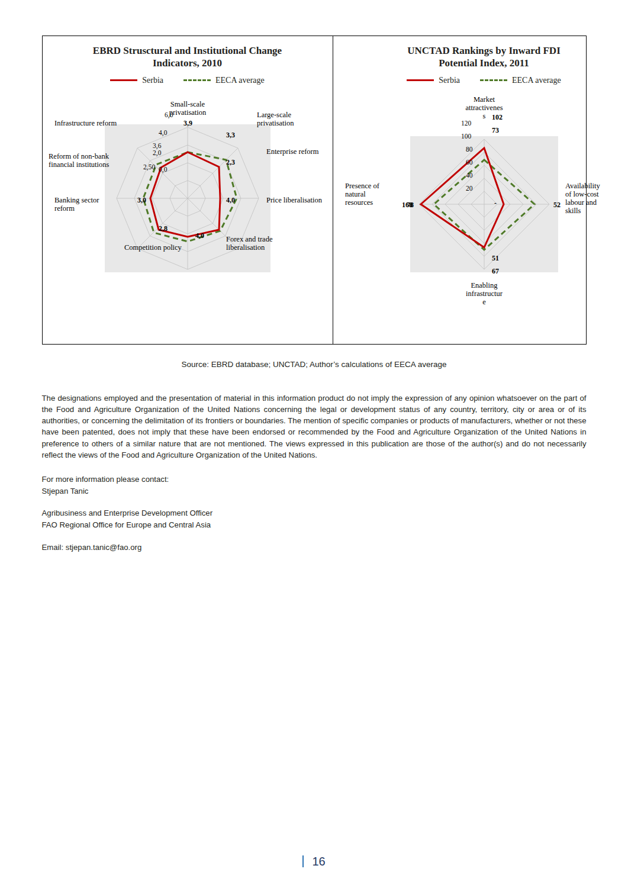EBRD Strusctural and Institutional Change
Indicators, 2010
Serbia
EECA average
Small-scale privatisation Large-scale privatisation Enterprise reform Price liberalisation Forex and trade liberalisation Competition policy Banking sector reform Reform of non-bank financial institutions Infrastructure reform 6,0 4,0 3,6 2,0 2,50 0,0 3,9 3,3 2,3 4,0 4,0 2,8 3,0
UNCTAD Rankings by Inward FDI
Potential Index, 2011
Serbia
EECA average
Market attractivenes s Availability of low-cost labour and skills Enabling infrastructur e Presence of natural resources 120 100 80 60 40 20 - 102 73 52 51 67 168 78
Source: EBRD database; UNCTAD; Author’s calculations of EECA average
The designations employed and the presentation of material in this information product do not imply the expression of any opinion whatsoever on the part of the Food and Agriculture Organization of the United Nations concerning the legal or development status of any country, territory, city or area or of its authorities, or concerning the delimitation of its frontiers or boundaries. The mention of specific companies or products of manufacturers, whether or not these have been patented, does not imply that these have been endorsed or recommended by the Food and Agriculture Organization of the United Nations in preference to others of a similar nature that are not mentioned. The views expressed in this publication are those of the author(s) and do not necessarily reflect the views of the Food and Agriculture Organization of the United Nations.
For more information please contact:
Stjepan Tanic
Agribusiness and Enterprise Development Officer
FAO Regional Office for Europe and Central Asia
Email: stjepan.tanic@fao.org
16